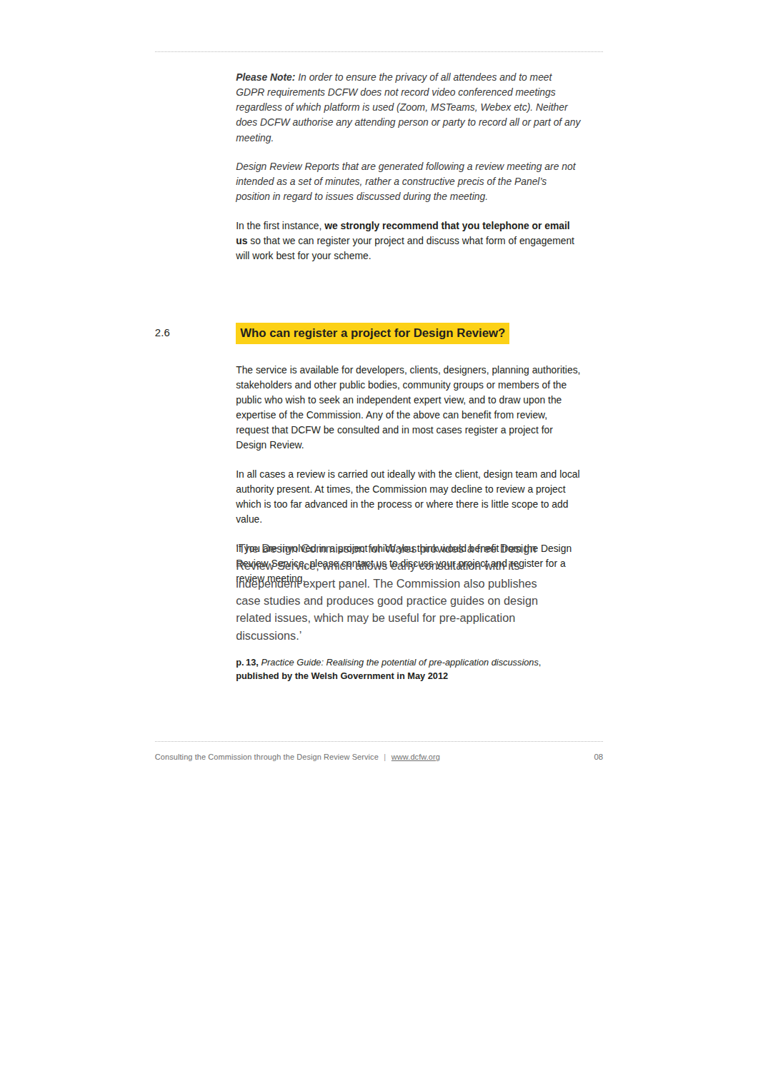Please Note: In order to ensure the privacy of all attendees and to meet GDPR requirements DCFW does not record video conferenced meetings regardless of which platform is used (Zoom, MSTeams, Webex etc). Neither does DCFW authorise any attending person or party to record all or part of any meeting.
Design Review Reports that are generated following a review meeting are not intended as a set of minutes, rather a constructive precis of the Panel’s position in regard to issues discussed during the meeting.
In the first instance, we strongly recommend that you telephone or email us so that we can register your project and discuss what form of engagement will work best for your scheme.
2.6
Who can register a project for Design Review?
The service is available for developers, clients, designers, planning authorities, stakeholders and other public bodies, community groups or members of the public who wish to seek an independent expert view, and to draw upon the expertise of the Commission. Any of the above can benefit from review, request that DCFW be consulted and in most cases register a project for Design Review.
In all cases a review is carried out ideally with the client, design team and local authority present. At times, the Commission may decline to review a project which is too far advanced in the process or where there is little scope to add value.
If you are involved in a project which you think would benefit from the Design Review Service, please contact us to discuss your project and register for a review meeting.
‘The Design Commission for Wales provides a free Design Review Service, which allows early consultation with its independent expert panel. The Commission also publishes case studies and produces good practice guides on design related issues, which may be useful for pre-application discussions.’
p. 13, Practice Guide: Realising the potential of pre-application discussions,
published by the Welsh Government in May 2012
Consulting the Commission through the Design Review Service|www.dcfw.org
08